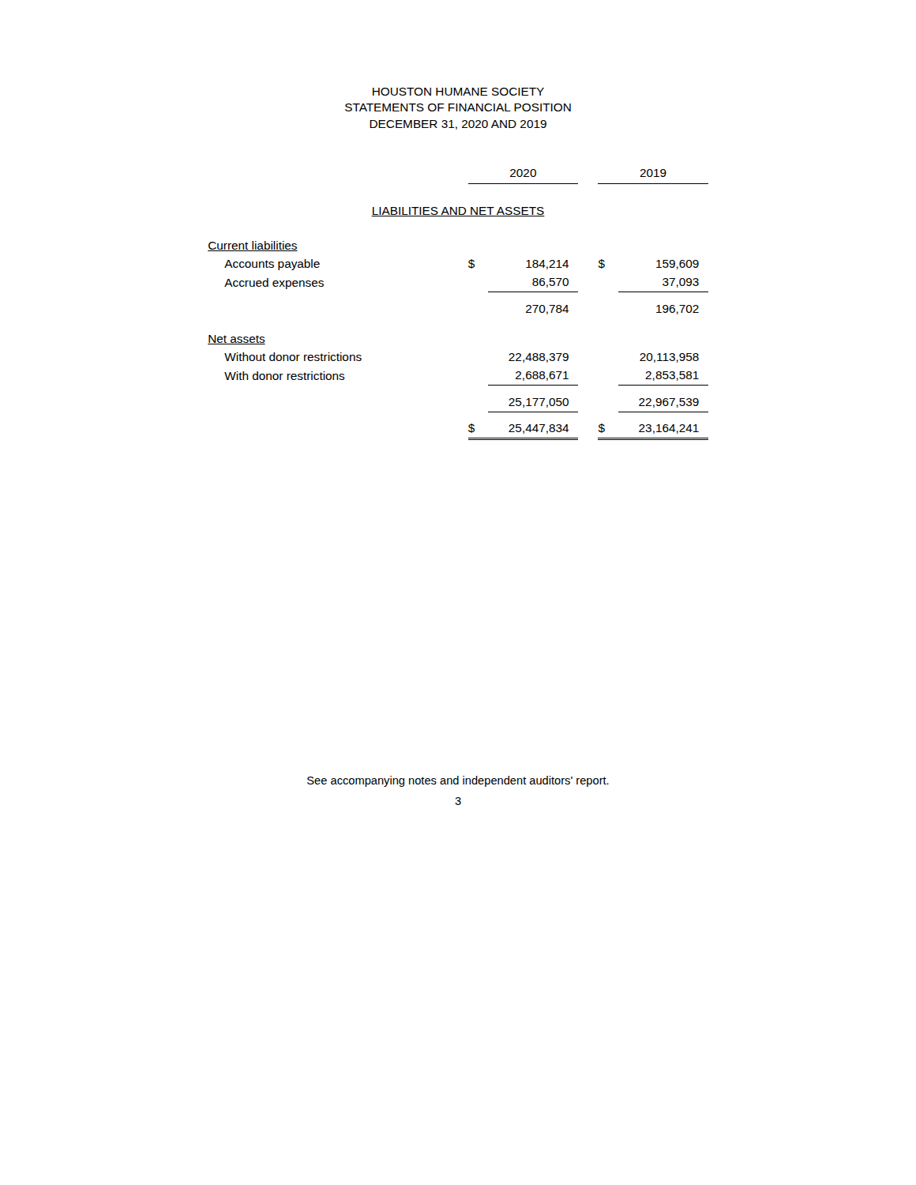HOUSTON HUMANE SOCIETY
STATEMENTS OF FINANCIAL POSITION
DECEMBER 31, 2020 AND 2019
| | 2020 | | 2019 |
| LIABILITIES AND NET ASSETS |
| Current liabilities | | | | | |
| Accounts payable | $ | 184,214 | | $ | 159,609 |
| Accrued expenses | | 86,570 | | | 37,093 |
| | | 270,784 | | | 196,702 |
| Net assets | | | | | |
| Without donor restrictions | | 22,488,379 | | | 20,113,958 |
| With donor restrictions | | 2,688,671 | | | 2,853,581 |
| | | 25,177,050 | | | 22,967,539 |
| | $ | 25,447,834 | | $ | 23,164,241 |
See accompanying notes and independent auditors' report.
3